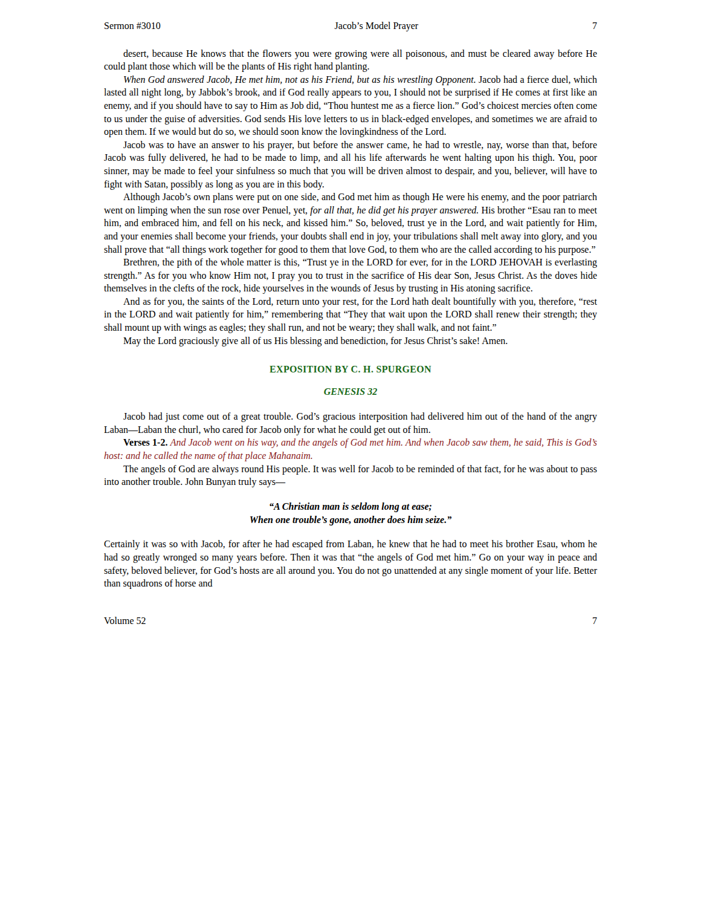Sermon #3010 Jacob’s Model Prayer 7
desert, because He knows that the flowers you were growing were all poisonous, and must be cleared away before He could plant those which will be the plants of His right hand planting.
When God answered Jacob, He met him, not as his Friend, but as his wrestling Opponent. Jacob had a fierce duel, which lasted all night long, by Jabbok’s brook, and if God really appears to you, I should not be surprised if He comes at first like an enemy, and if you should have to say to Him as Job did, “Thou huntest me as a fierce lion.” God’s choicest mercies often come to us under the guise of adversities. God sends His love letters to us in black-edged envelopes, and sometimes we are afraid to open them. If we would but do so, we should soon know the lovingkindness of the Lord.
Jacob was to have an answer to his prayer, but before the answer came, he had to wrestle, nay, worse than that, before Jacob was fully delivered, he had to be made to limp, and all his life afterwards he went halting upon his thigh. You, poor sinner, may be made to feel your sinfulness so much that you will be driven almost to despair, and you, believer, will have to fight with Satan, possibly as long as you are in this body.
Although Jacob’s own plans were put on one side, and God met him as though He were his enemy, and the poor patriarch went on limping when the sun rose over Penuel, yet, for all that, he did get his prayer answered. His brother “Esau ran to meet him, and embraced him, and fell on his neck, and kissed him.” So, beloved, trust ye in the Lord, and wait patiently for Him, and your enemies shall become your friends, your doubts shall end in joy, your tribulations shall melt away into glory, and you shall prove that “all things work together for good to them that love God, to them who are the called according to his purpose.”
Brethren, the pith of the whole matter is this, “Trust ye in the LORD for ever, for in the LORD JEHOVAH is everlasting strength.” As for you who know Him not, I pray you to trust in the sacrifice of His dear Son, Jesus Christ. As the doves hide themselves in the clefts of the rock, hide yourselves in the wounds of Jesus by trusting in His atoning sacrifice.
And as for you, the saints of the Lord, return unto your rest, for the Lord hath dealt bountifully with you, therefore, “rest in the LORD and wait patiently for him,” remembering that “They that wait upon the LORD shall renew their strength; they shall mount up with wings as eagles; they shall run, and not be weary; they shall walk, and not faint.”
May the Lord graciously give all of us His blessing and benediction, for Jesus Christ’s sake! Amen.
EXPOSITION BY C. H. SPURGEON
GENESIS 32
Jacob had just come out of a great trouble. God’s gracious interposition had delivered him out of the hand of the angry Laban—Laban the churl, who cared for Jacob only for what he could get out of him.
Verses 1-2. And Jacob went on his way, and the angels of God met him. And when Jacob saw them, he said, This is God’s host: and he called the name of that place Mahanaim.
The angels of God are always round His people. It was well for Jacob to be reminded of that fact, for he was about to pass into another trouble. John Bunyan truly says—
“A Christian man is seldom long at ease;
When one trouble’s gone, another does him seize.”
Certainly it was so with Jacob, for after he had escaped from Laban, he knew that he had to meet his brother Esau, whom he had so greatly wronged so many years before. Then it was that “the angels of God met him.” Go on your way in peace and safety, beloved believer, for God’s hosts are all around you. You do not go unattended at any single moment of your life. Better than squadrons of horse and
Volume 52 7